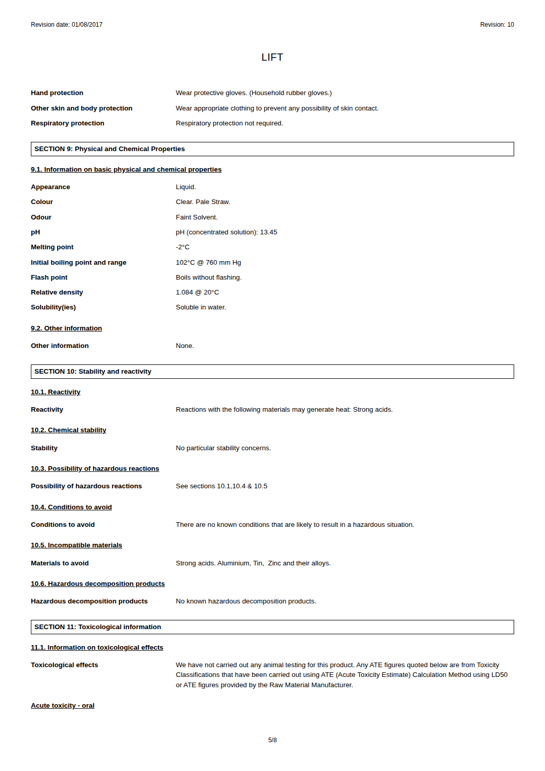Revision date: 01/08/2017 Revision: 10
LIFT
| Hand protection | Wear protective gloves. (Household rubber gloves.) |
| Other skin and body protection | Wear appropriate clothing to prevent any possibility of skin contact. |
| Respiratory protection | Respiratory protection not required. |
SECTION 9: Physical and Chemical Properties
9.1. Information on basic physical and chemical properties
| Appearance | Liquid. |
| Colour | Clear. Pale Straw. |
| Odour | Faint Solvent. |
| pH | pH (concentrated solution): 13.45 |
| Melting point | -2°C |
| Initial boiling point and range | 102°C @ 760 mm Hg |
| Flash point | Boils without flashing. |
| Relative density | 1.084 @ 20°C |
| Solubility(ies) | Soluble in water. |
9.2. Other information
| Other information | None. |
SECTION 10: Stability and reactivity
10.1. Reactivity
| Reactivity | Reactions with the following materials may generate heat: Strong acids. |
10.2. Chemical stability
| Stability | No particular stability concerns. |
10.3. Possibility of hazardous reactions
| Possibility of hazardous reactions | See sections 10.1,10.4 & 10.5 |
10.4. Conditions to avoid
| Conditions to avoid | There are no known conditions that are likely to result in a hazardous situation. |
10.5. Incompatible materials
| Materials to avoid | Strong acids. Aluminium, Tin, Zinc and their alloys. |
10.6. Hazardous decomposition products
| Hazardous decomposition products | No known hazardous decomposition products. |
SECTION 11: Toxicological information
11.1. Information on toxicological effects
| Toxicological effects | We have not carried out any animal testing for this product. Any ATE figures quoted below are from Toxicity Classifications that have been carried out using ATE (Acute Toxicity Estimate) Calculation Method using LD50 or ATE figures provided by the Raw Material Manufacturer. |
Acute toxicity - oral
5/8